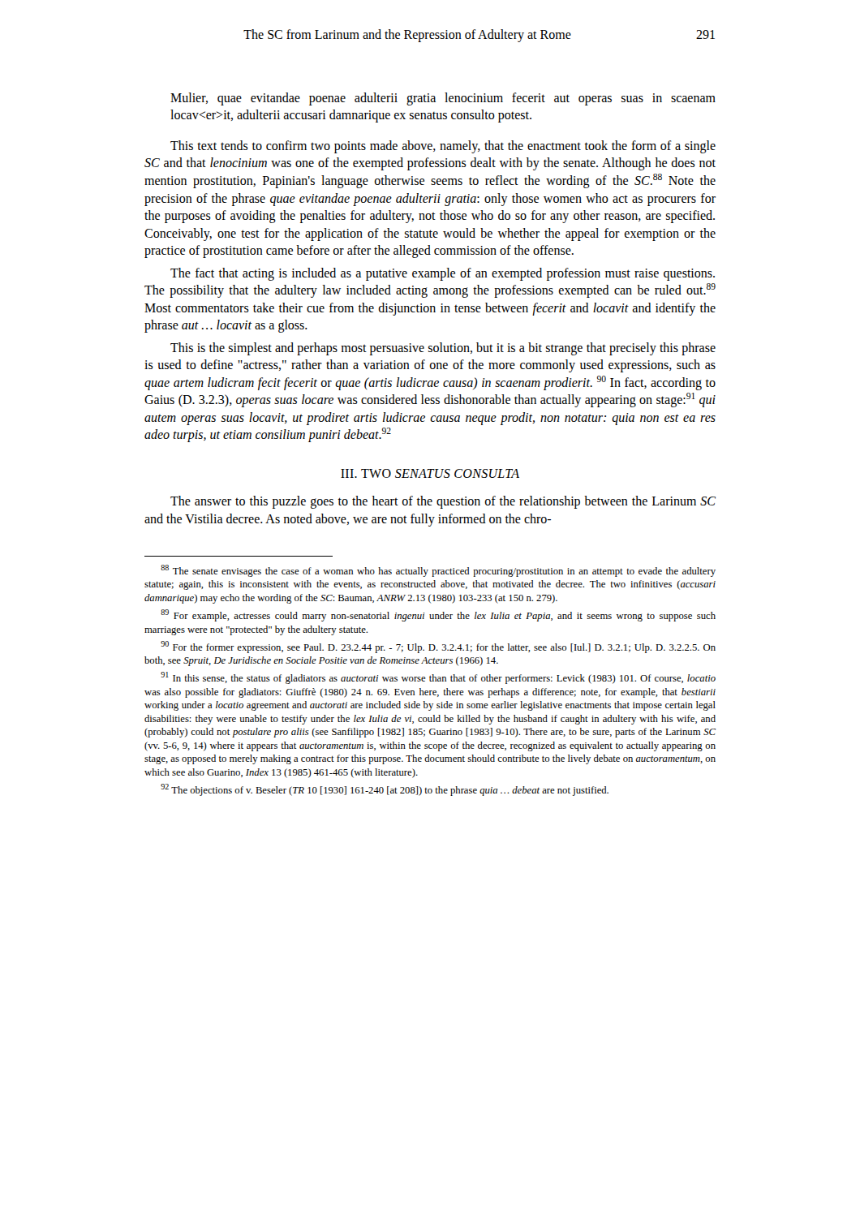The SC from Larinum and the Repression of Adultery at Rome 291
Mulier, quae evitandae poenae adulterii gratia lenocinium fecerit aut operas suas in scaenam locav<er>it, adulterii accusari damnarique ex senatus consulto potest.
This text tends to confirm two points made above, namely, that the enactment took the form of a single SC and that lenocinium was one of the exempted professions dealt with by the senate. Although he does not mention prostitution, Papinian's language otherwise seems to reflect the wording of the SC.88 Note the precision of the phrase quae evitandae poenae adulterii gratia: only those women who act as procurers for the purposes of avoiding the penalties for adultery, not those who do so for any other reason, are specified. Conceivably, one test for the application of the statute would be whether the appeal for exemption or the practice of prostitution came before or after the alleged commission of the offense.
The fact that acting is included as a putative example of an exempted profession must raise questions. The possibility that the adultery law included acting among the professions exempted can be ruled out.89 Most commentators take their cue from the disjunction in tense between fecerit and locavit and identify the phrase aut … locavit as a gloss.
This is the simplest and perhaps most persuasive solution, but it is a bit strange that precisely this phrase is used to define "actress," rather than a variation of one of the more commonly used expressions, such as quae artem ludicram fecit fecerit or quae (artis ludicrae causa) in scaenam prodierit. 90 In fact, according to Gaius (D. 3.2.3), operas suas locare was considered less dishonorable than actually appearing on stage:91 qui autem operas suas locavit, ut prodiret artis ludicrae causa neque prodit, non notatur: quia non est ea res adeo turpis, ut etiam consilium puniri debeat.92
III. TWO SENATUS CONSULTA
The answer to this puzzle goes to the heart of the question of the relationship between the Larinum SC and the Vistilia decree. As noted above, we are not fully informed on the chro-
88 The senate envisages the case of a woman who has actually practiced procuring/prostitution in an attempt to evade the adultery statute; again, this is inconsistent with the events, as reconstructed above, that motivated the decree. The two infinitives (accusari damnarique) may echo the wording of the SC: Bauman, ANRW 2.13 (1980) 103-233 (at 150 n. 279).
89 For example, actresses could marry non-senatorial ingenui under the lex Iulia et Papia, and it seems wrong to suppose such marriages were not "protected" by the adultery statute.
90 For the former expression, see Paul. D. 23.2.44 pr. - 7; Ulp. D. 3.2.4.1; for the latter, see also [Iul.] D. 3.2.1; Ulp. D. 3.2.2.5. On both, see Spruit, De Juridische en Sociale Positie van de Romeinse Acteurs (1966) 14.
91 In this sense, the status of gladiators as auctorati was worse than that of other performers: Levick (1983) 101. Of course, locatio was also possible for gladiators: Giuffrè (1980) 24 n. 69. Even here, there was perhaps a difference; note, for example, that bestiarii working under a locatio agreement and auctorati are included side by side in some earlier legislative enactments that impose certain legal disabilities: they were unable to testify under the lex Iulia de vi, could be killed by the husband if caught in adultery with his wife, and (probably) could not postulare pro aliis (see Sanfilippo [1982] 185; Guarino [1983] 9-10). There are, to be sure, parts of the Larinum SC (vv. 5-6, 9, 14) where it appears that auctoramentum is, within the scope of the decree, recognized as equivalent to actually appearing on stage, as opposed to merely making a contract for this purpose. The document should contribute to the lively debate on auctoramentum, on which see also Guarino, Index 13 (1985) 461-465 (with literature).
92 The objections of v. Beseler (TR 10 [1930] 161-240 [at 208]) to the phrase quia … debeat are not justified.